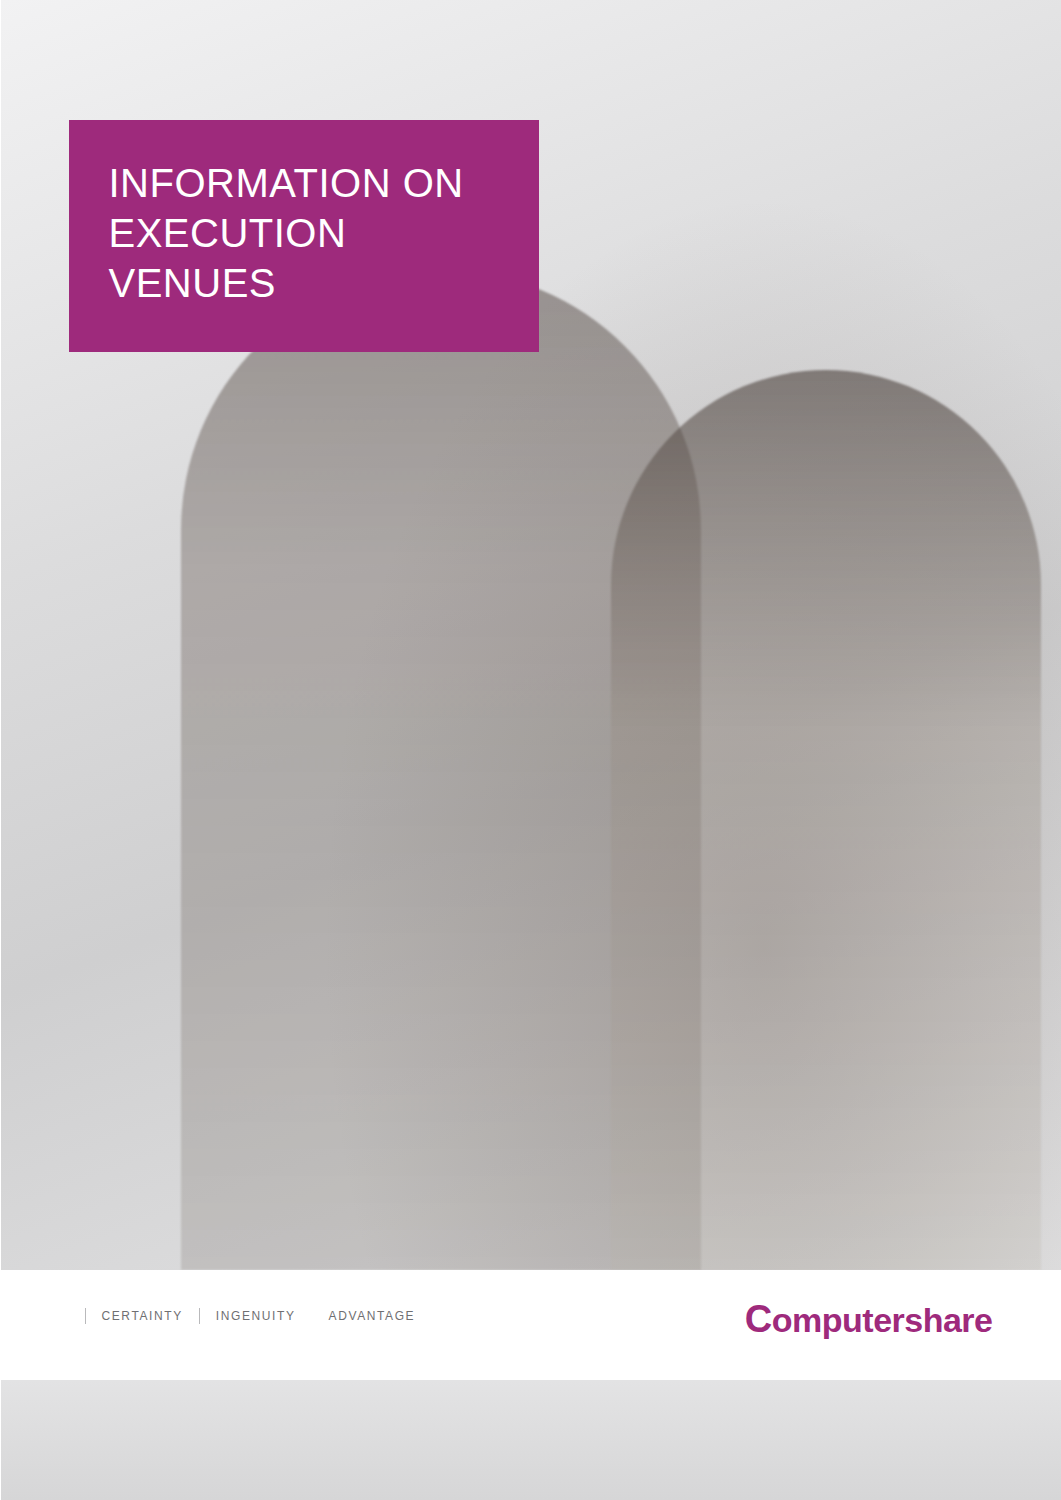Information on
Execution Venues
Certainty Ingenuity Advantage
Computershare